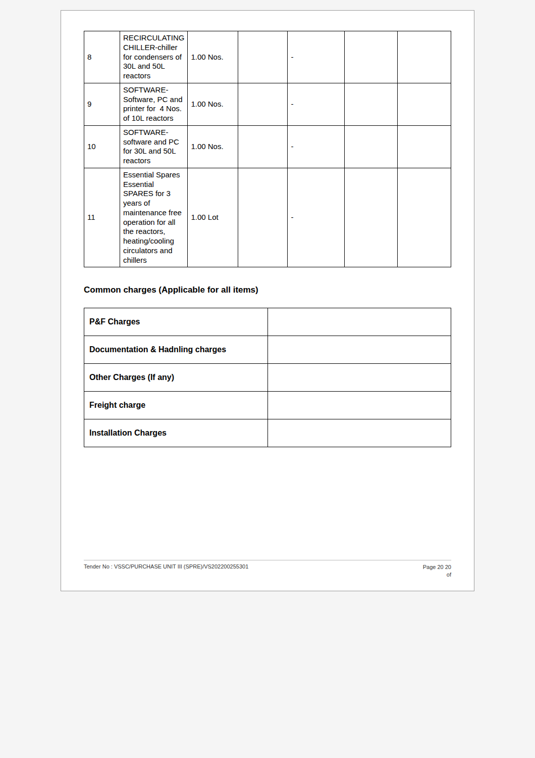| 8 | RECIRCULATING CHILLER-chiller for condensers of 30L and 50L reactors | 1.00 Nos. | | - | | |
| 9 | SOFTWARE-Software, PC and printer for 4 Nos. of 10L reactors | 1.00 Nos. | | - | | |
| 10 | SOFTWARE-software and PC for 30L and 50L reactors | 1.00 Nos. | | - | | |
| 11 | Essential Spares Essential SPARES for 3 years of maintenance free operation for all the reactors, heating/cooling circulators and chillers | 1.00 Lot | | - | | |
Common charges (Applicable for all items)
| P&F Charges | |
| Documentation & Hadnling charges | |
| Other Charges (If any) | |
| Freight charge | |
| Installation Charges | |
Tender No : VSSC/PURCHASE UNIT III (SPRE)/VS202200255301
Page 20 20
of